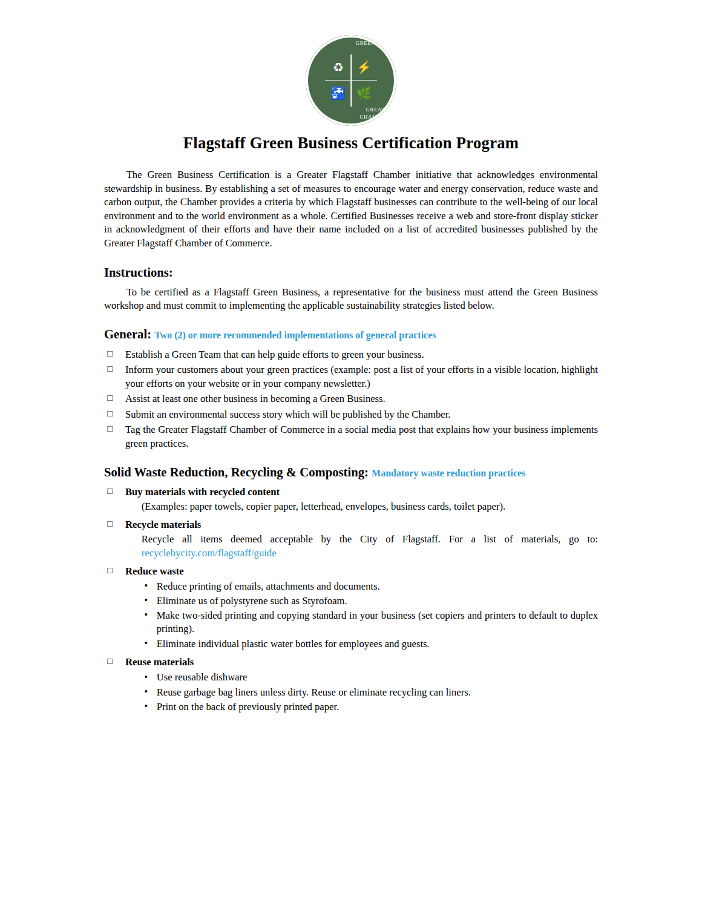Green Business Certified Greater Flagstaff Chamber of Commerce
♻ ⚡ 🚰 🌿
Flagstaff Green Business Certification Program
The Green Business Certification is a Greater Flagstaff Chamber initiative that acknowledges environmental stewardship in business. By establishing a set of measures to encourage water and energy conservation, reduce waste and carbon output, the Chamber provides a criteria by which Flagstaff businesses can contribute to the well-being of our local environment and to the world environment as a whole. Certified Businesses receive a web and store-front display sticker in acknowledgment of their efforts and have their name included on a list of accredited businesses published by the Greater Flagstaff Chamber of Commerce.
Instructions:
To be certified as a Flagstaff Green Business, a representative for the business must attend the Green Business workshop and must commit to implementing the applicable sustainability strategies listed below.
General: Two (2) or more recommended implementations of general practices
Establish a Green Team that can help guide efforts to green your business.
Inform your customers about your green practices (example: post a list of your efforts in a visible location, highlight your efforts on your website or in your company newsletter.)
Assist at least one other business in becoming a Green Business.
Submit an environmental success story which will be published by the Chamber.
Tag the Greater Flagstaff Chamber of Commerce in a social media post that explains how your business implements green practices.
Solid Waste Reduction, Recycling & Composting: Mandatory waste reduction practices
Buy materials with recycled content
(Examples: paper towels, copier paper, letterhead, envelopes, business cards, toilet paper).
Recycle materials
Recycle all items deemed acceptable by the City of Flagstaff. For a list of materials, go to: recyclebycity.com/flagstaff/guide
Reduce waste
Reduce printing of emails, attachments and documents.
Eliminate us of polystyrene such as Styrofoam.
Make two-sided printing and copying standard in your business (set copiers and printers to default to duplex printing).
Eliminate individual plastic water bottles for employees and guests.
Reuse materials
Use reusable dishware
Reuse garbage bag liners unless dirty. Reuse or eliminate recycling can liners.
Print on the back of previously printed paper.